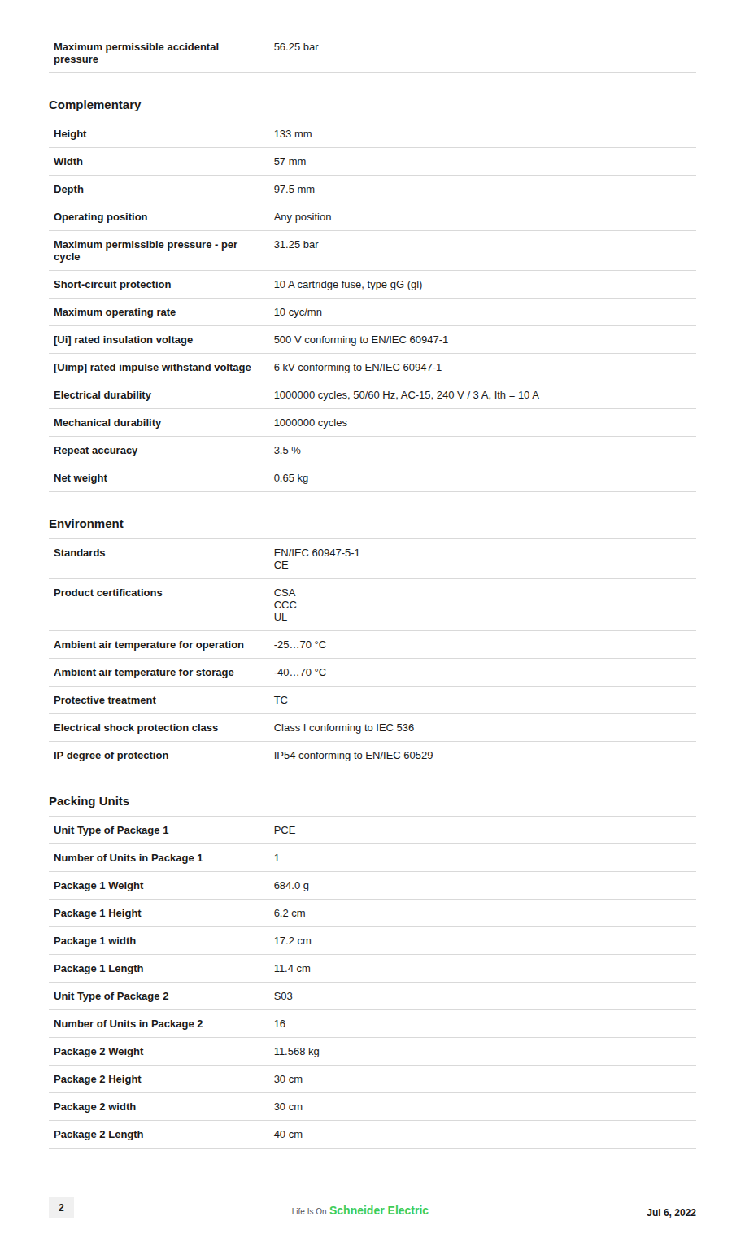| Maximum permissible accidental pressure | 56.25 bar |
Complementary
| Height | 133 mm |
| Width | 57 mm |
| Depth | 97.5 mm |
| Operating position | Any position |
| Maximum permissible pressure - per cycle | 31.25 bar |
| Short-circuit protection | 10 A cartridge fuse, type gG (gl) |
| Maximum operating rate | 10 cyc/mn |
| [Ui] rated insulation voltage | 500 V conforming to EN/IEC 60947-1 |
| [Uimp] rated impulse withstand voltage | 6 kV conforming to EN/IEC 60947-1 |
| Electrical durability | 1000000 cycles, 50/60 Hz, AC-15, 240 V / 3 A, Ith = 10 A |
| Mechanical durability | 1000000 cycles |
| Repeat accuracy | 3.5 % |
| Net weight | 0.65 kg |
Environment
| Standards | EN/IEC 60947-5-1 CE |
| Product certifications | CSA CCC UL |
| Ambient air temperature for operation | -25…70 °C |
| Ambient air temperature for storage | -40…70 °C |
| Protective treatment | TC |
| Electrical shock protection class | Class I conforming to IEC 536 |
| IP degree of protection | IP54 conforming to EN/IEC 60529 |
Packing Units
| Unit Type of Package 1 | PCE |
| Number of Units in Package 1 | 1 |
| Package 1 Weight | 684.0 g |
| Package 1 Height | 6.2 cm |
| Package 1 width | 17.2 cm |
| Package 1 Length | 11.4 cm |
| Unit Type of Package 2 | S03 |
| Number of Units in Package 2 | 16 |
| Package 2 Weight | 11.568 kg |
| Package 2 Height | 30 cm |
| Package 2 width | 30 cm |
| Package 2 Length | 40 cm |
2
Life Is On Schneider Electric
Jul 6, 2022